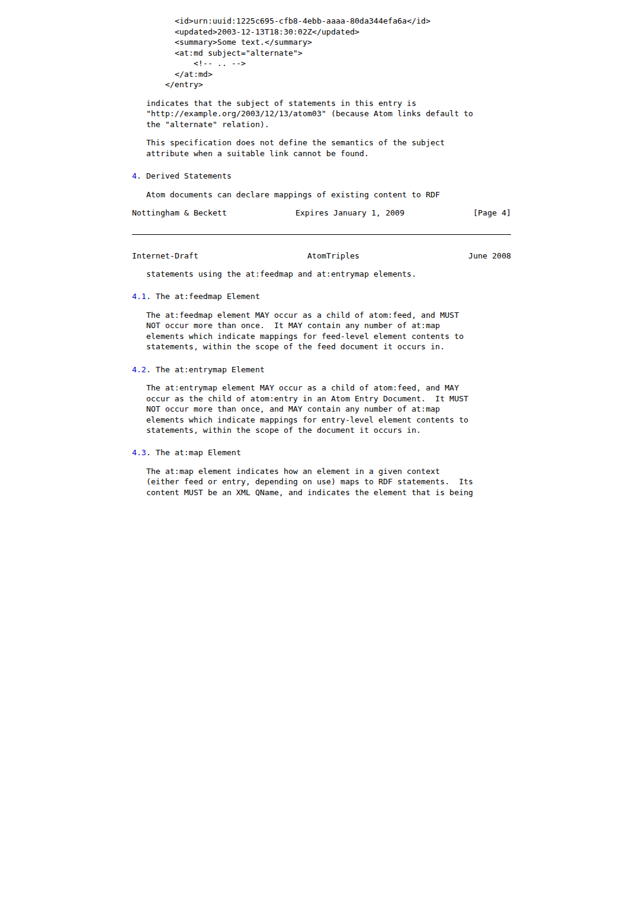<id>urn:uuid:1225c695-cfb8-4ebb-aaaa-80da344efa6a</id>
      <updated>2003-12-13T18:30:02Z</updated>
      <summary>Some text.</summary>
      <at:md subject="alternate">
          <!-- .. -->
      </at:md>
    </entry>
indicates that the subject of statements in this entry is "http://example.org/2003/12/13/atom03" (because Atom links default to the "alternate" relation).
This specification does not define the semantics of the subject attribute when a suitable link cannot be found.
4. Derived Statements
Atom documents can declare mappings of existing content to RDF
Nottingham & Beckett Expires January 1, 2009 [Page 4]
Internet-Draft AtomTriples June 2008
statements using the at:feedmap and at:entrymap elements.
4.1. The at:feedmap Element
The at:feedmap element MAY occur as a child of atom:feed, and MUST NOT occur more than once. It MAY contain any number of at:map elements which indicate mappings for feed-level element contents to statements, within the scope of the feed document it occurs in.
4.2. The at:entrymap Element
The at:entrymap element MAY occur as a child of atom:feed, and MAY occur as the child of atom:entry in an Atom Entry Document. It MUST NOT occur more than once, and MAY contain any number of at:map elements which indicate mappings for entry-level element contents to statements, within the scope of the document it occurs in.
4.3. The at:map Element
The at:map element indicates how an element in a given context (either feed or entry, depending on use) maps to RDF statements. Its content MUST be an XML QName, and indicates the element that is being